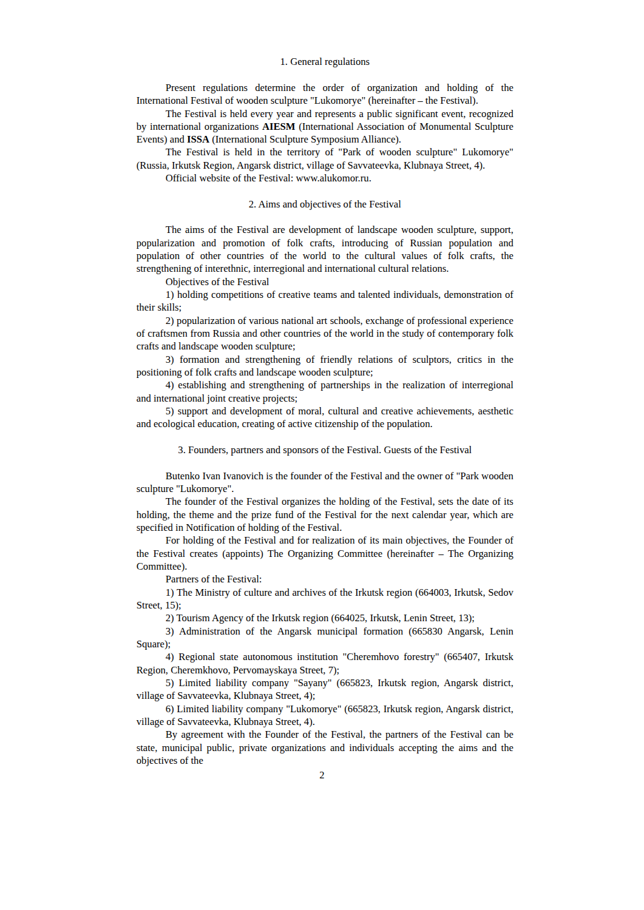1. General regulations
Present regulations determine the order of organization and holding of the International Festival of wooden sculpture "Lukomorye" (hereinafter – the Festival).
The Festival is held every year and represents a public significant event, recognized by international organizations AIESM (International Association of Monumental Sculpture Events) and ISSA (International Sculpture Symposium Alliance).
The Festival is held in the territory of "Park of wooden sculpture" Lukomorye" (Russia, Irkutsk Region, Angarsk district, village of Savvateevka, Klubnaya Street, 4).
Official website of the Festival: www.alukomor.ru.
2. Aims and objectives of the Festival
The aims of the Festival are development of landscape wooden sculpture, support, popularization and promotion of folk crafts, introducing of Russian population and population of other countries of the world to the cultural values of folk crafts, the strengthening of interethnic, interregional and international cultural relations.
Objectives of the Festival
1) holding competitions of creative teams and talented individuals, demonstration of their skills;
2) popularization of various national art schools, exchange of professional experience of craftsmen from Russia and other countries of the world in the study of contemporary folk crafts and landscape wooden sculpture;
3) formation and strengthening of friendly relations of sculptors, critics in the positioning of folk crafts and landscape wooden sculpture;
4) establishing and strengthening of partnerships in the realization of interregional and international joint creative projects;
5) support and development of moral, cultural and creative achievements, aesthetic and ecological education, creating of active citizenship of the population.
3. Founders, partners and sponsors of the Festival. Guests of the Festival
Butenko Ivan Ivanovich is the founder of the Festival and the owner of "Park wooden sculpture "Lukomorye".
The founder of the Festival organizes the holding of the Festival, sets the date of its holding, the theme and the prize fund of the Festival for the next calendar year, which are specified in Notification of holding of the Festival.
For holding of the Festival and for realization of its main objectives, the Founder of the Festival creates (appoints) The Organizing Committee (hereinafter – The Organizing Committee).
Partners of the Festival:
1) The Ministry of culture and archives of the Irkutsk region (664003, Irkutsk, Sedov Street, 15);
2) Tourism Agency of the Irkutsk region (664025, Irkutsk, Lenin Street, 13);
3) Administration of the Angarsk municipal formation (665830 Angarsk, Lenin Square);
4) Regional state autonomous institution "Cheremhovo forestry" (665407, Irkutsk Region, Cheremkhovo, Pervomayskaya Street, 7);
5) Limited liability company "Sayany" (665823, Irkutsk region, Angarsk district, village of Savvateevka, Klubnaya Street, 4);
6) Limited liability company "Lukomorye" (665823, Irkutsk region, Angarsk district, village of Savvateevka, Klubnaya Street, 4).
By agreement with the Founder of the Festival, the partners of the Festival can be state, municipal public, private organizations and individuals accepting the aims and the objectives of the
2